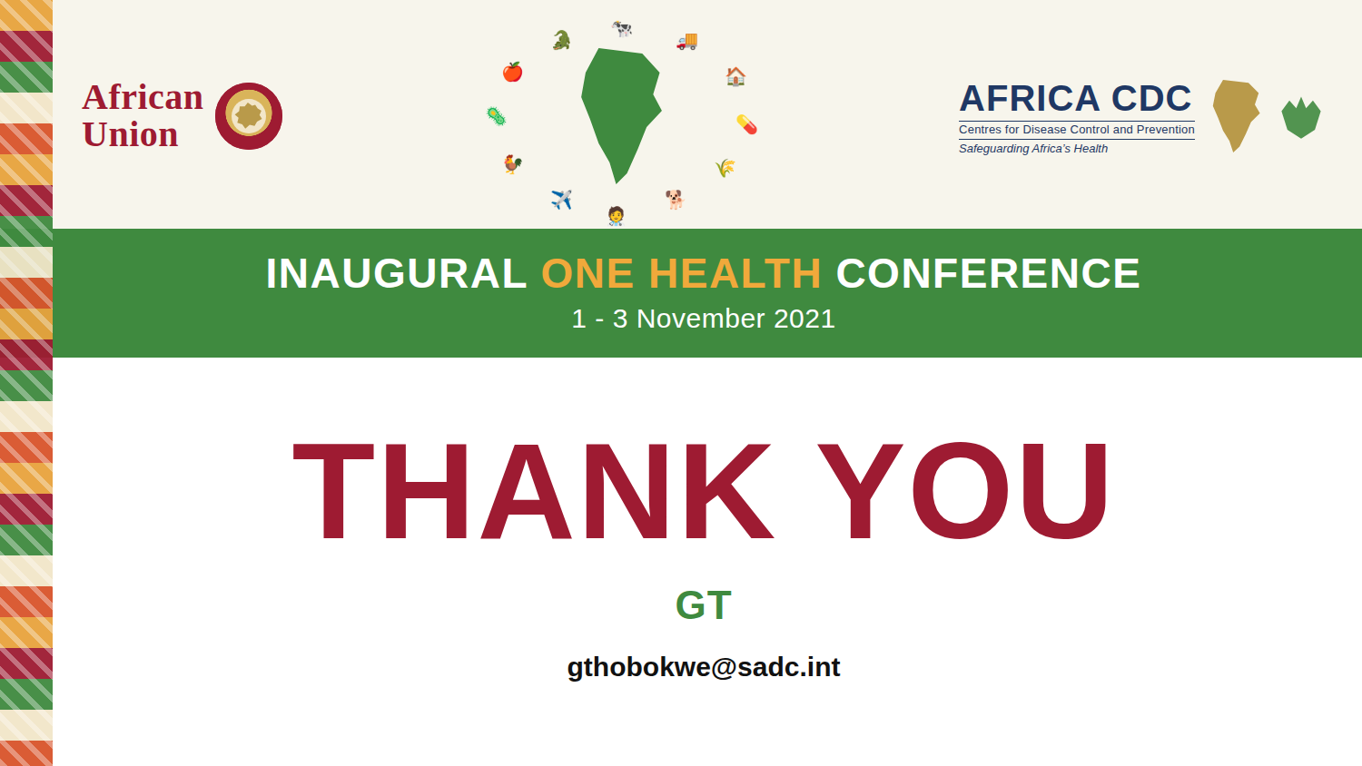African
Union
🐄🚚🏠 💊🌾🐕 🧑‍⚕️✈️🐓 🦠🍎🐊
AFRICA CDC
Centres for Disease Control and Prevention
Safeguarding Africa’s Health
Inaugural One Health Conference
1 - 3 November 2021
THANK YOU
GT
gthobokwe@sadc.int